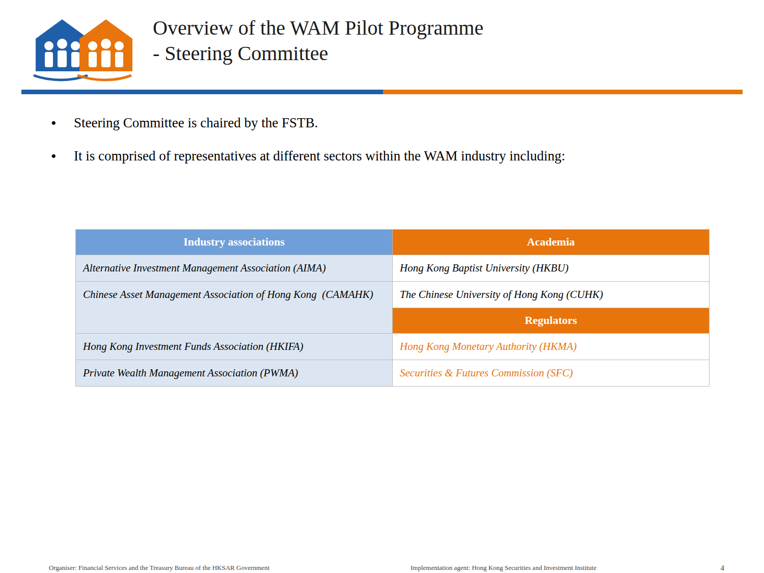Overview of the WAM Pilot Programme
- Steering Committee
Steering Committee is chaired by the FSTB.
It is comprised of representatives at different sectors within the WAM industry including:
| Industry associations | Academia |
| --- | --- |
| Alternative Investment Management Association (AIMA) | Hong Kong Baptist University (HKBU) |
| Chinese Asset Management Association of Hong Kong (CAMAHK) | The Chinese University of Hong Kong (CUHK) |
| Regulators |
| Hong Kong Investment Funds Association (HKIFA) | Hong Kong Monetary Authority (HKMA) |
| Private Wealth Management Association (PWMA) | Securities & Futures Commission (SFC) |
Organiser: Financial Services and the Treasury Bureau of the HKSAR Government Implementation agent: Hong Kong Securities and Investment Institute 4